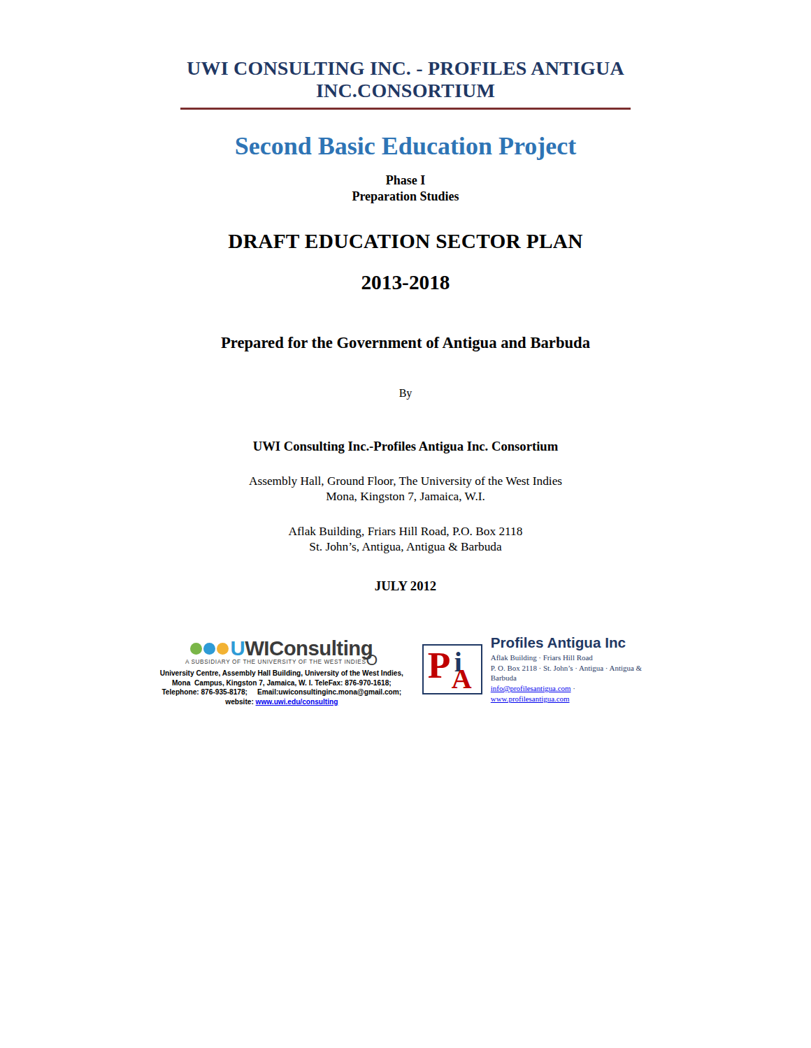UWI CONSULTING INC. - PROFILES ANTIGUA
INC.CONSORTIUM
Second Basic Education Project
Phase I
Preparation Studies
DRAFT EDUCATION SECTOR PLAN
2013-2018
Prepared for the Government of Antigua and Barbuda
By
UWI Consulting Inc.-Profiles Antigua Inc. Consortium
Assembly Hall, Ground Floor, The University of the West Indies
Mona, Kingston 7, Jamaica, W.I.
Aflak Building, Friars Hill Road, P.O. Box 2118
St. John’s, Antigua, Antigua & Barbuda
JULY 2012
| U WIConsulting A SUBSIDIARY OF THE UNIVERSITY OF THE WEST INDIES O University Centre, Assembly Hall Building, University of the West Indies, Mona Campus, Kingston 7, Jamaica, W. I. TeleFax: 876-970-1618; Telephone: 876-935-8178; Email:uwiconsultinginc.mona@gmail.com; website: www.uwi.edu/consulting | P i A Profiles Antigua Inc Aflak Building · Friars Hill Road P. O. Box 2118 · St. John’s · Antigua · Antigua & Barbuda info@profilesantigua.com · www.profilesantigua.com |